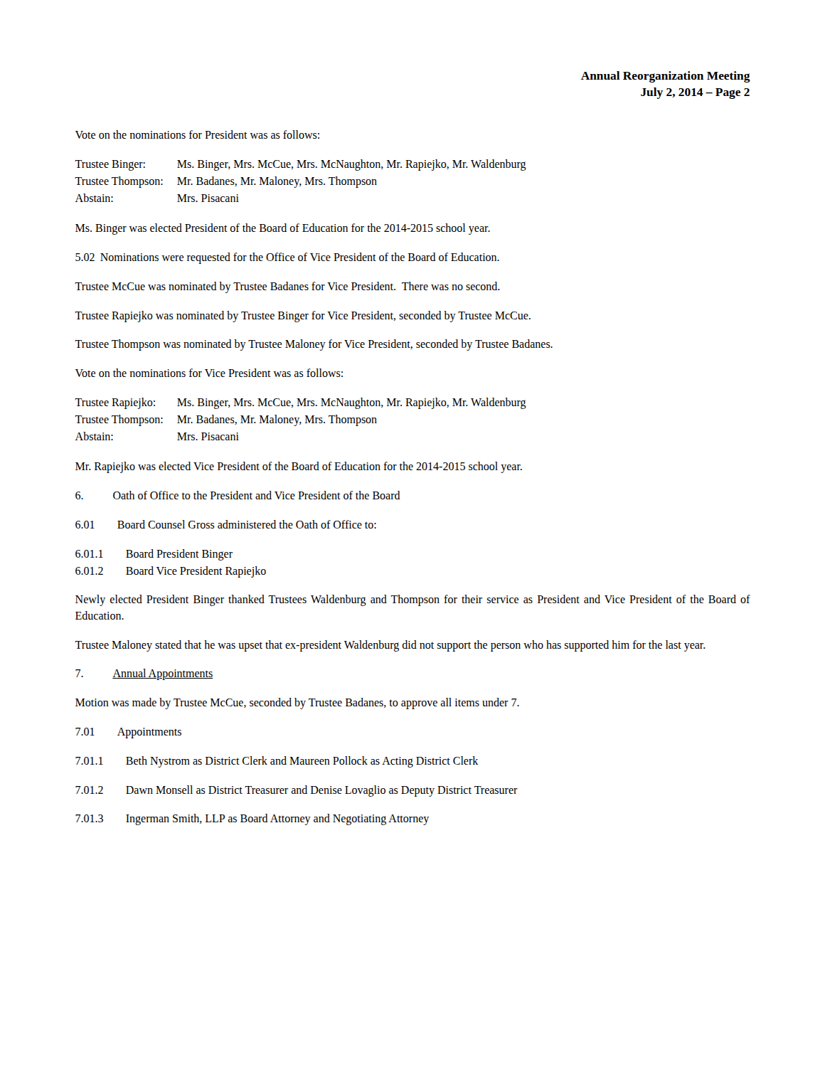Annual Reorganization Meeting
July 2, 2014 – Page 2
Vote on the nominations for President was as follows:
| Trustee Binger: | Ms. Binger, Mrs. McCue, Mrs. McNaughton, Mr. Rapiejko, Mr. Waldenburg |
| Trustee Thompson: | Mr. Badanes, Mr. Maloney, Mrs. Thompson |
| Abstain: | Mrs. Pisacani |
Ms. Binger was elected President of the Board of Education for the 2014-2015 school year.
5.02
Nominations were requested for the Office of Vice President of the Board of Education.
Trustee McCue was nominated by Trustee Badanes for Vice President. There was no second.
Trustee Rapiejko was nominated by Trustee Binger for Vice President, seconded by Trustee McCue.
Trustee Thompson was nominated by Trustee Maloney for Vice President, seconded by Trustee Badanes.
Vote on the nominations for Vice President was as follows:
| Trustee Rapiejko: | Ms. Binger, Mrs. McCue, Mrs. McNaughton, Mr. Rapiejko, Mr. Waldenburg |
| Trustee Thompson: | Mr. Badanes, Mr. Maloney, Mrs. Thompson |
| Abstain: | Mrs. Pisacani |
Mr. Rapiejko was elected Vice President of the Board of Education for the 2014-2015 school year.
6.
Oath of Office to the President and Vice President of the Board
6.01
Board Counsel Gross administered the Oath of Office to:
6.01.1
Board President Binger
6.01.2
Board Vice President Rapiejko
Newly elected President Binger thanked Trustees Waldenburg and Thompson for their service as President and Vice President of the Board of Education.
Trustee Maloney stated that he was upset that ex-president Waldenburg did not support the person who has supported him for the last year.
7.
Annual Appointments
Motion was made by Trustee McCue, seconded by Trustee Badanes, to approve all items under 7.
7.01
Appointments
7.01.1
Beth Nystrom as District Clerk and Maureen Pollock as Acting District Clerk
7.01.2
Dawn Monsell as District Treasurer and Denise Lovaglio as Deputy District Treasurer
7.01.3
Ingerman Smith, LLP as Board Attorney and Negotiating Attorney